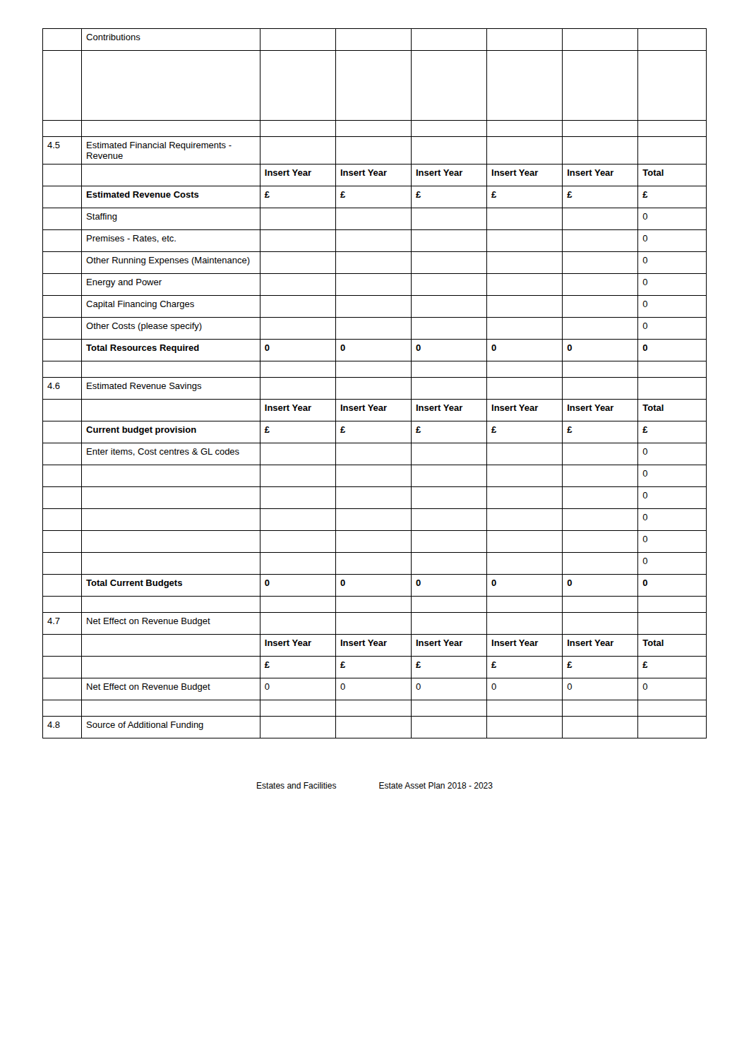| | Contributions | | | | | | |
| 4.5 | Estimated Financial Requirements - Revenue | | | | | | |
| | | Insert Year | Insert Year | Insert Year | Insert Year | Insert Year | Total |
| | Estimated Revenue Costs | £ | £ | £ | £ | £ | £ |
| | Staffing | | | | | | 0 |
| | Premises - Rates, etc. | | | | | | 0 |
| | Other Running Expenses (Maintenance) | | | | | | 0 |
| | Energy and Power | | | | | | 0 |
| | Capital Financing Charges | | | | | | 0 |
| | Other Costs (please specify) | | | | | | 0 |
| | Total Resources Required | 0 | 0 | 0 | 0 | 0 | 0 |
| 4.6 | Estimated Revenue Savings | | | | | | |
| | | Insert Year | Insert Year | Insert Year | Insert Year | Insert Year | Total |
| | Current budget provision | £ | £ | £ | £ | £ | £ |
| | Enter items, Cost centres & GL codes | | | | | | 0 |
| | | | | | | | 0 |
| | | | | | | | 0 |
| | | | | | | | 0 |
| | | | | | | | 0 |
| | | | | | | | 0 |
| | Total Current Budgets | 0 | 0 | 0 | 0 | 0 | 0 |
| 4.7 | Net Effect on Revenue Budget | | | | | | |
| | | Insert Year | Insert Year | Insert Year | Insert Year | Insert Year | Total |
| | | £ | £ | £ | £ | £ | £ |
| | Net Effect on Revenue Budget | 0 | 0 | 0 | 0 | 0 | 0 |
| 4.8 | Source of Additional Funding | | | | | | |
Estates and Facilities Estate Asset Plan 2018 - 2023